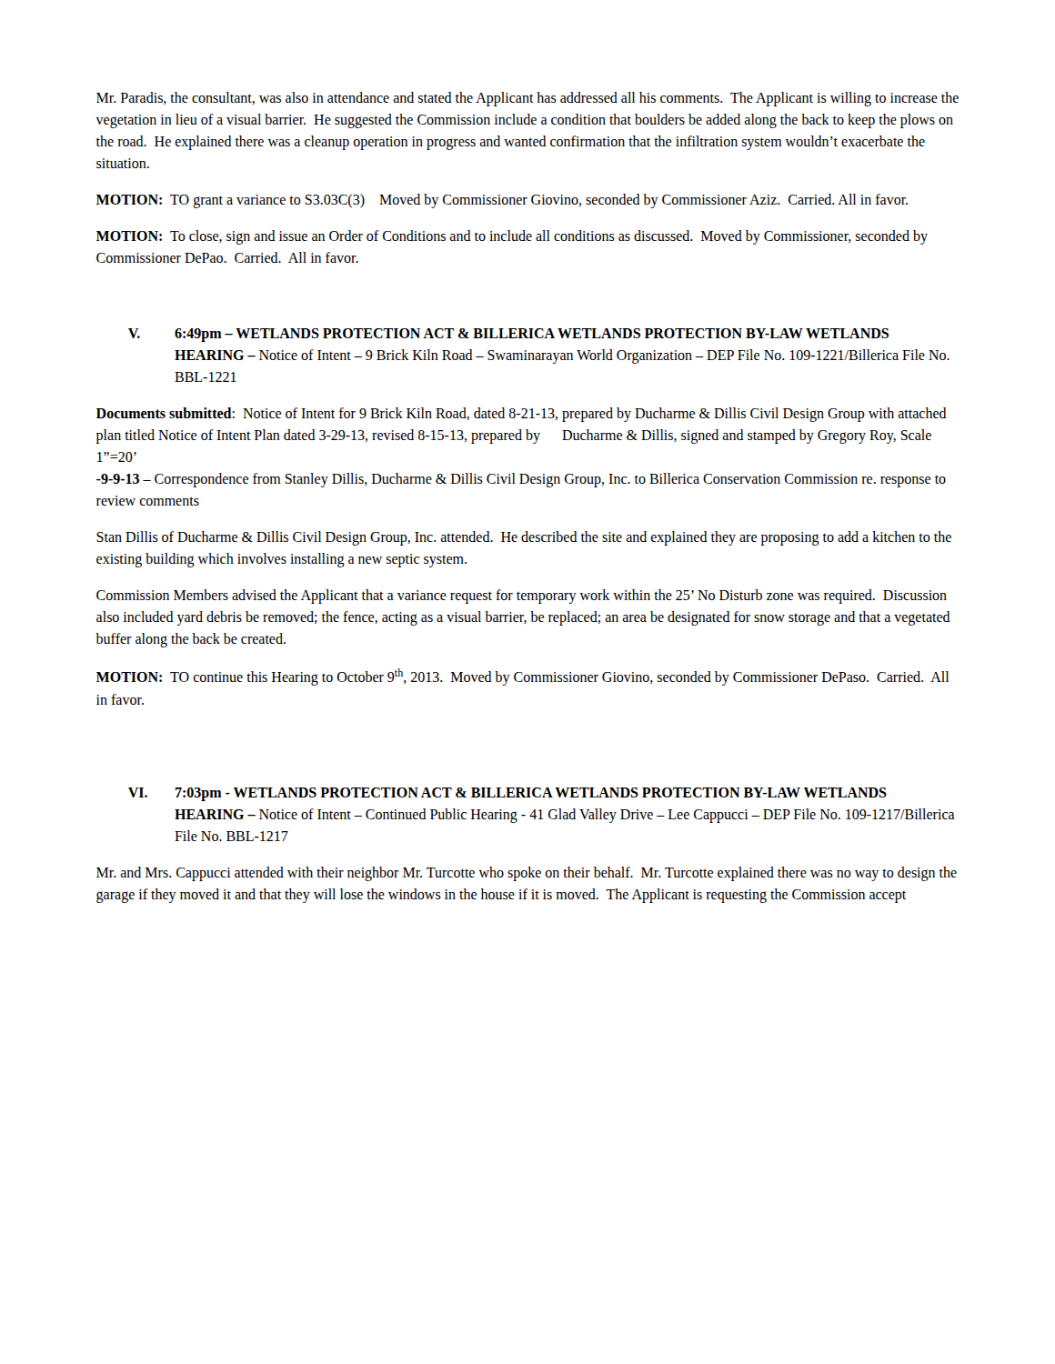Mr. Paradis, the consultant, was also in attendance and stated the Applicant has addressed all his comments. The Applicant is willing to increase the vegetation in lieu of a visual barrier. He suggested the Commission include a condition that boulders be added along the back to keep the plows on the road. He explained there was a cleanup operation in progress and wanted confirmation that the infiltration system wouldn’t exacerbate the situation.
MOTION: TO grant a variance to S3.03C(3) Moved by Commissioner Giovino, seconded by Commissioner Aziz. Carried. All in favor.
MOTION: To close, sign and issue an Order of Conditions and to include all conditions as discussed. Moved by Commissioner, seconded by Commissioner DePao. Carried. All in favor.
| V. | 6:49pm – WETLANDS PROTECTION ACT & BILLERICA WETLANDS PROTECTION BY-LAW WETLANDS HEARING – Notice of Intent – 9 Brick Kiln Road – Swaminarayan World Organization – DEP File No. 109-1221/Billerica File No. BBL-1221 |
Documents submitted: Notice of Intent for 9 Brick Kiln Road, dated 8-21-13, prepared by Ducharme & Dillis Civil Design Group with attached plan titled Notice of Intent Plan dated 3-29-13, revised 8-15-13, prepared by Ducharme & Dillis, signed and stamped by Gregory Roy, Scale 1”=20’
-9-9-13 – Correspondence from Stanley Dillis, Ducharme & Dillis Civil Design Group, Inc. to Billerica Conservation Commission re. response to review comments
Stan Dillis of Ducharme & Dillis Civil Design Group, Inc. attended. He described the site and explained they are proposing to add a kitchen to the existing building which involves installing a new septic system.
Commission Members advised the Applicant that a variance request for temporary work within the 25’ No Disturb zone was required. Discussion also included yard debris be removed; the fence, acting as a visual barrier, be replaced; an area be designated for snow storage and that a vegetated buffer along the back be created.
MOTION: TO continue this Hearing to October 9th, 2013. Moved by Commissioner Giovino, seconded by Commissioner DePaso. Carried. All in favor.
| VI. | 7:03pm - WETLANDS PROTECTION ACT & BILLERICA WETLANDS PROTECTION BY-LAW WETLANDS HEARING – Notice of Intent – Continued Public Hearing - 41 Glad Valley Drive – Lee Cappucci – DEP File No. 109-1217/Billerica File No. BBL-1217 |
Mr. and Mrs. Cappucci attended with their neighbor Mr. Turcotte who spoke on their behalf. Mr. Turcotte explained there was no way to design the garage if they moved it and that they will lose the windows in the house if it is moved. The Applicant is requesting the Commission accept